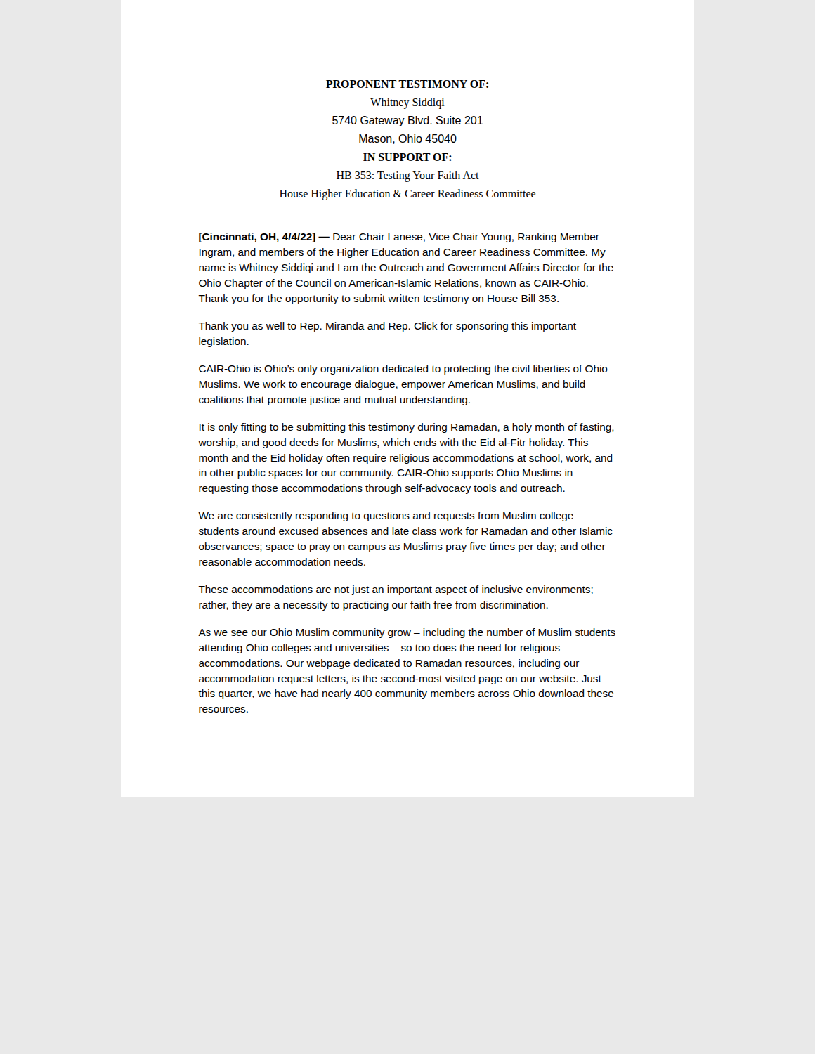PROPONENT TESTIMONY OF:
Whitney Siddiqi
5740 Gateway Blvd. Suite 201
Mason, Ohio 45040
IN SUPPORT OF:
HB 353: Testing Your Faith Act
House Higher Education & Career Readiness Committee
[Cincinnati, OH, 4/4/22] — Dear Chair Lanese, Vice Chair Young, Ranking Member Ingram, and members of the Higher Education and Career Readiness Committee. My name is Whitney Siddiqi and I am the Outreach and Government Affairs Director for the Ohio Chapter of the Council on American-Islamic Relations, known as CAIR-Ohio. Thank you for the opportunity to submit written testimony on House Bill 353.
Thank you as well to Rep. Miranda and Rep. Click for sponsoring this important legislation.
CAIR-Ohio is Ohio’s only organization dedicated to protecting the civil liberties of Ohio Muslims. We work to encourage dialogue, empower American Muslims, and build coalitions that promote justice and mutual understanding.
It is only fitting to be submitting this testimony during Ramadan, a holy month of fasting, worship, and good deeds for Muslims, which ends with the Eid al-Fitr holiday. This month and the Eid holiday often require religious accommodations at school, work, and in other public spaces for our community. CAIR-Ohio supports Ohio Muslims in requesting those accommodations through self-advocacy tools and outreach.
We are consistently responding to questions and requests from Muslim college students around excused absences and late class work for Ramadan and other Islamic observances; space to pray on campus as Muslims pray five times per day; and other reasonable accommodation needs.
These accommodations are not just an important aspect of inclusive environments; rather, they are a necessity to practicing our faith free from discrimination.
As we see our Ohio Muslim community grow – including the number of Muslim students attending Ohio colleges and universities – so too does the need for religious accommodations. Our webpage dedicated to Ramadan resources, including our accommodation request letters, is the second-most visited page on our website. Just this quarter, we have had nearly 400 community members across Ohio download these resources.